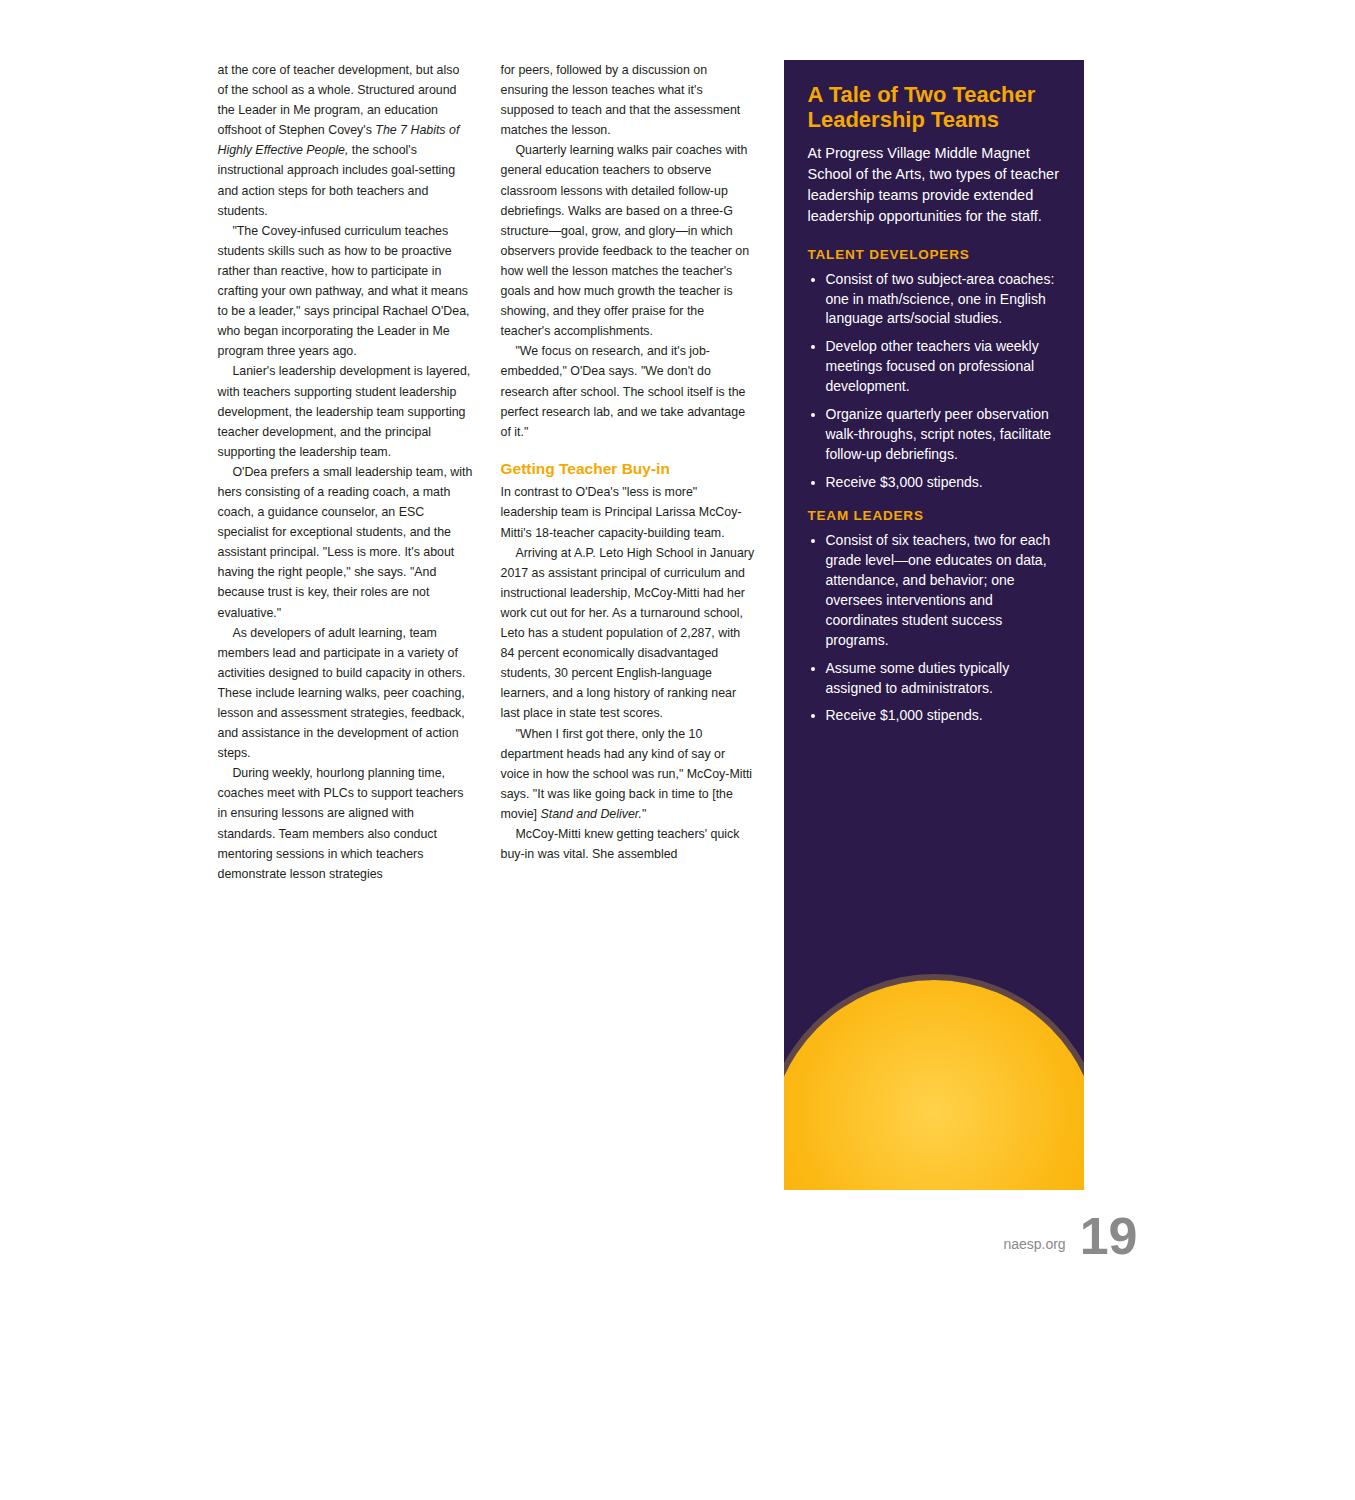at the core of teacher development, but also of the school as a whole. Structured around the Leader in Me program, an education offshoot of Stephen Covey's The 7 Habits of Highly Effective People, the school's instructional approach includes goal-setting and action steps for both teachers and students.
"The Covey-infused curriculum teaches students skills such as how to be proactive rather than reactive, how to participate in crafting your own pathway, and what it means to be a leader," says principal Rachael O'Dea, who began incorporating the Leader in Me program three years ago.
Lanier's leadership development is layered, with teachers supporting student leadership development, the leadership team supporting teacher development, and the principal supporting the leadership team.
O'Dea prefers a small leadership team, with hers consisting of a reading coach, a math coach, a guidance counselor, an ESC specialist for exceptional students, and the assistant principal. "Less is more. It's about having the right people," she says. "And because trust is key, their roles are not evaluative."
As developers of adult learning, team members lead and participate in a variety of activities designed to build capacity in others. These include learning walks, peer coaching, lesson and assessment strategies, feedback, and assistance in the development of action steps.
During weekly, hourlong planning time, coaches meet with PLCs to support teachers in ensuring lessons are aligned with standards. Team members also conduct mentoring sessions in which teachers demonstrate lesson strategies
for peers, followed by a discussion on ensuring the lesson teaches what it's supposed to teach and that the assessment matches the lesson.
Quarterly learning walks pair coaches with general education teachers to observe classroom lessons with detailed follow-up debriefings. Walks are based on a three-G structure—goal, grow, and glory—in which observers provide feedback to the teacher on how well the lesson matches the teacher's goals and how much growth the teacher is showing, and they offer praise for the teacher's accomplishments.
"We focus on research, and it's job-embedded," O'Dea says. "We don't do research after school. The school itself is the perfect research lab, and we take advantage of it."
Getting Teacher Buy-in
In contrast to O'Dea's "less is more" leadership team is Principal Larissa McCoy-Mitti's 18-teacher capacity-building team.
Arriving at A.P. Leto High School in January 2017 as assistant principal of curriculum and instructional leadership, McCoy-Mitti had her work cut out for her. As a turnaround school, Leto has a student population of 2,287, with 84 percent economically disadvantaged students, 30 percent English-language learners, and a long history of ranking near last place in state test scores.
"When I first got there, only the 10 department heads had any kind of say or voice in how the school was run," McCoy-Mitti says. "It was like going back in time to [the movie] Stand and Deliver."
McCoy-Mitti knew getting teachers' quick buy-in was vital. She assembled
A Tale of Two Teacher Leadership Teams
At Progress Village Middle Magnet School of the Arts, two types of teacher leadership teams provide extended leadership opportunities for the staff.
Talent Developers
Consist of two subject-area coaches: one in math/science, one in English language arts/social studies.
Develop other teachers via weekly meetings focused on professional development.
Organize quarterly peer observation walk-throughs, script notes, facilitate follow-up debriefings.
Receive $3,000 stipends.
Team Leaders
Consist of six teachers, two for each grade level—one educates on data, attendance, and behavior; one oversees interventions and coordinates student success programs.
Assume some duties typically assigned to administrators.
Receive $1,000 stipends.
naesp.org
19